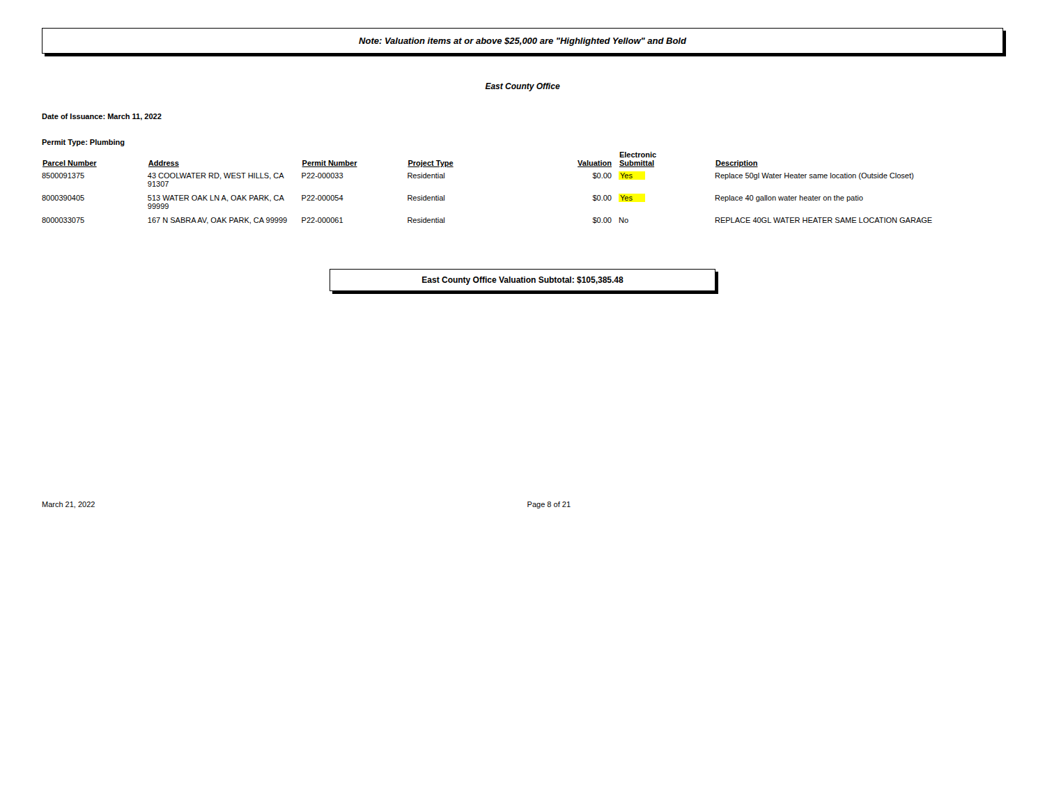Note: Valuation items at or above $25,000 are "Highlighted Yellow" and Bold
East County Office
Date of Issuance: March 11, 2022
Permit Type: Plumbing
| Parcel Number | Address | Permit Number | Project Type | Valuation | Electronic Submittal | Description |
| --- | --- | --- | --- | --- | --- | --- |
| 8500091375 | 43 COOLWATER RD, WEST HILLS, CA 91307 | P22-000033 | Residential | $0.00 | Yes | Replace 50gl Water Heater same location (Outside Closet) |
| 8000390405 | 513 WATER OAK LN A, OAK PARK, CA 99999 | P22-000054 | Residential | $0.00 | Yes | Replace 40 gallon water heater on the patio |
| 8000033075 | 167 N SABRA AV, OAK PARK, CA 99999 | P22-000061 | Residential | $0.00 | No | REPLACE 40GL WATER HEATER SAME LOCATION GARAGE |
East County Office Valuation Subtotal: $105,385.48
March 21, 2022
Page 8 of 21